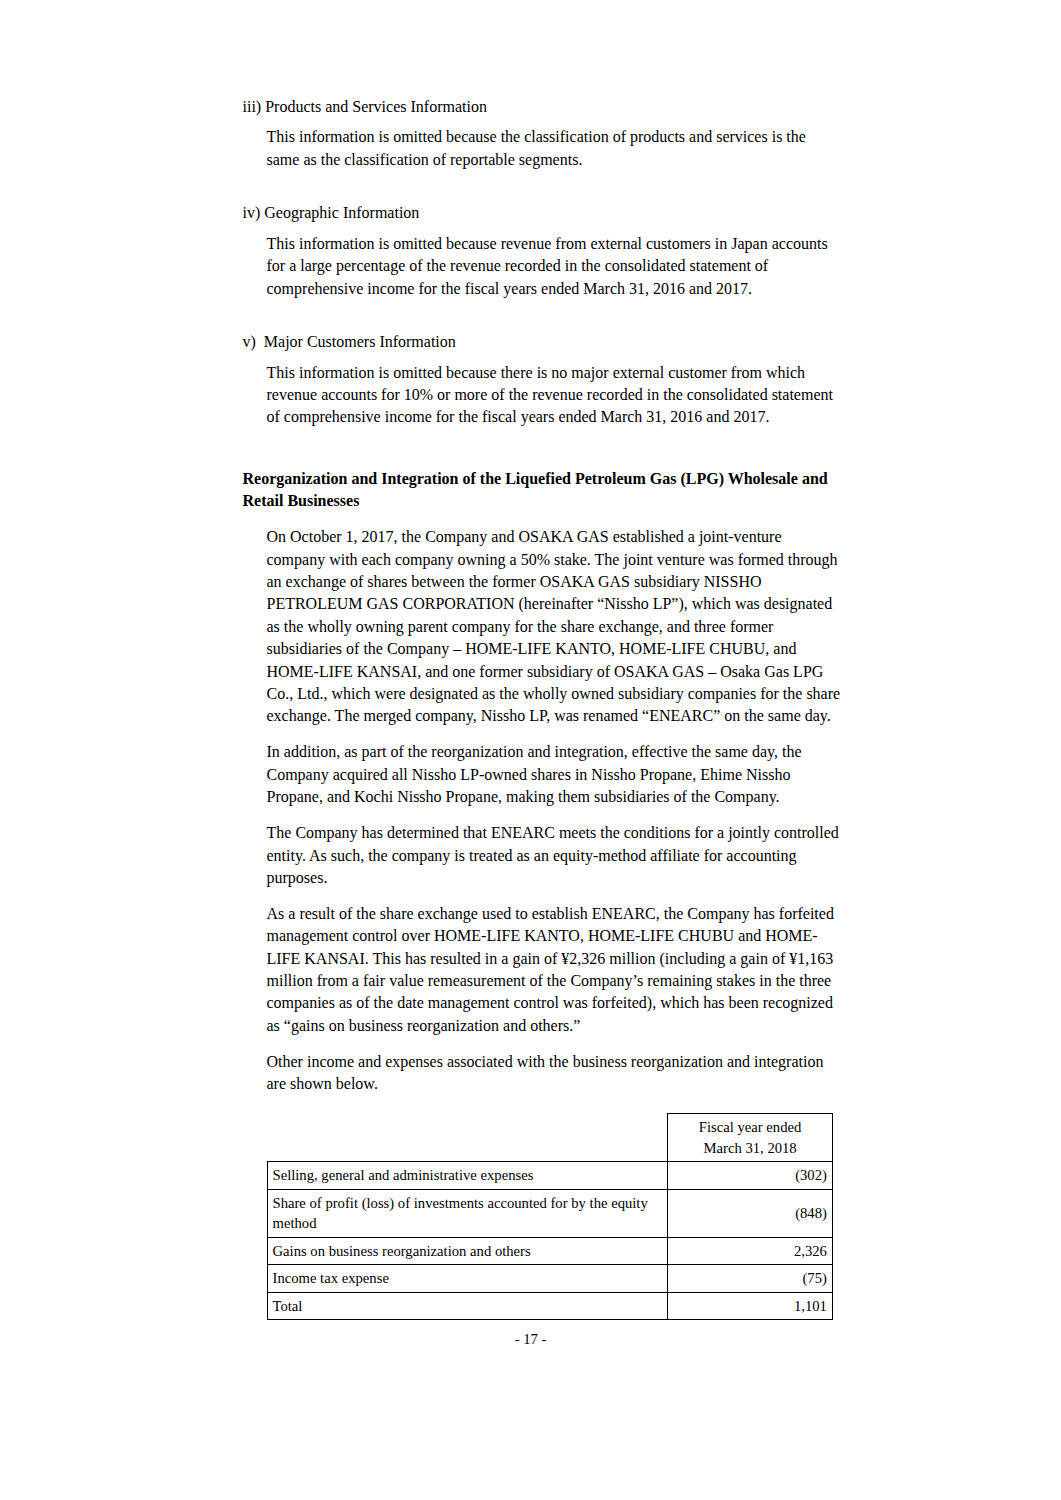iii) Products and Services Information
This information is omitted because the classification of products and services is the same as the classification of reportable segments.
iv) Geographic Information
This information is omitted because revenue from external customers in Japan accounts for a large percentage of the revenue recorded in the consolidated statement of comprehensive income for the fiscal years ended March 31, 2016 and 2017.
v) Major Customers Information
This information is omitted because there is no major external customer from which revenue accounts for 10% or more of the revenue recorded in the consolidated statement of comprehensive income for the fiscal years ended March 31, 2016 and 2017.
Reorganization and Integration of the Liquefied Petroleum Gas (LPG) Wholesale and Retail Businesses
On October 1, 2017, the Company and OSAKA GAS established a joint-venture company with each company owning a 50% stake. The joint venture was formed through an exchange of shares between the former OSAKA GAS subsidiary NISSHO PETROLEUM GAS CORPORATION (hereinafter “Nissho LP”), which was designated as the wholly owning parent company for the share exchange, and three former subsidiaries of the Company – HOME-LIFE KANTO, HOME-LIFE CHUBU, and HOME-LIFE KANSAI, and one former subsidiary of OSAKA GAS – Osaka Gas LPG Co., Ltd., which were designated as the wholly owned subsidiary companies for the share exchange. The merged company, Nissho LP, was renamed “ENEARC” on the same day.
In addition, as part of the reorganization and integration, effective the same day, the Company acquired all Nissho LP-owned shares in Nissho Propane, Ehime Nissho Propane, and Kochi Nissho Propane, making them subsidiaries of the Company.
The Company has determined that ENEARC meets the conditions for a jointly controlled entity. As such, the company is treated as an equity-method affiliate for accounting purposes.
As a result of the share exchange used to establish ENEARC, the Company has forfeited management control over HOME-LIFE KANTO, HOME-LIFE CHUBU and HOME-LIFE KANSAI. This has resulted in a gain of ¥2,326 million (including a gain of ¥1,163 million from a fair value remeasurement of the Company’s remaining stakes in the three companies as of the date management control was forfeited), which has been recognized as “gains on business reorganization and others.”
Other income and expenses associated with the business reorganization and integration are shown below.
| | Fiscal year ended March 31, 2018 |
| --- | --- |
| Selling, general and administrative expenses | (302) |
| Share of profit (loss) of investments accounted for by the equity method | (848) |
| Gains on business reorganization and others | 2,326 |
| Income tax expense | (75) |
| Total | 1,101 |
- 17 -